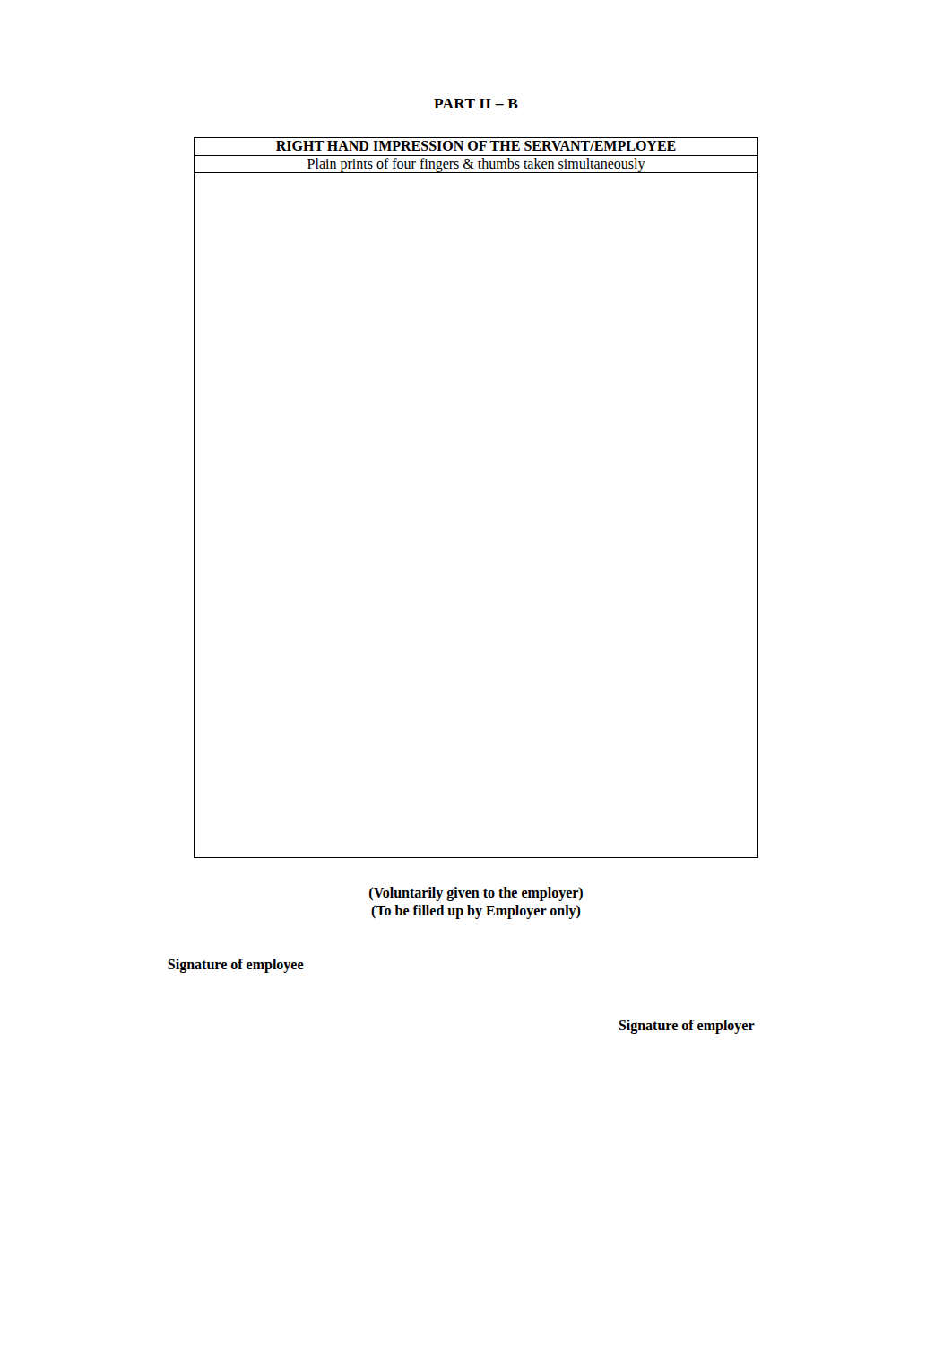PART II – B
| RIGHT HAND IMPRESSION OF THE SERVANT/EMPLOYEE |
| Plain prints of four fingers & thumbs taken simultaneously |
(Voluntarily given to the employer)
(To be filled up by Employer only)
Signature of employee
Signature of employer